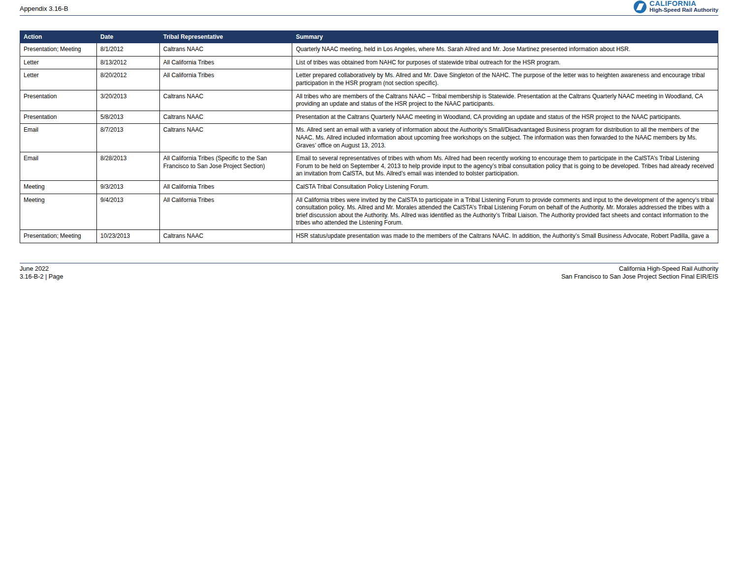Appendix 3.16-B
CALIFORNIA
High-Speed Rail Authority
| Action | Date | Tribal Representative | Summary |
| --- | --- | --- | --- |
| Presentation; Meeting | 8/1/2012 | Caltrans NAAC | Quarterly NAAC meeting, held in Los Angeles, where Ms. Sarah Allred and Mr. Jose Martinez presented information about HSR. |
| Letter | 8/13/2012 | All California Tribes | List of tribes was obtained from NAHC for purposes of statewide tribal outreach for the HSR program. |
| Letter | 8/20/2012 | All California Tribes | Letter prepared collaboratively by Ms. Allred and Mr. Dave Singleton of the NAHC. The purpose of the letter was to heighten awareness and encourage tribal participation in the HSR program (not section specific). |
| Presentation | 3/20/2013 | Caltrans NAAC | All tribes who are members of the Caltrans NAAC – Tribal membership is Statewide. Presentation at the Caltrans Quarterly NAAC meeting in Woodland, CA providing an update and status of the HSR project to the NAAC participants. |
| Presentation | 5/8/2013 | Caltrans NAAC | Presentation at the Caltrans Quarterly NAAC meeting in Woodland, CA providing an update and status of the HSR project to the NAAC participants. |
| Email | 8/7/2013 | Caltrans NAAC | Ms. Allred sent an email with a variety of information about the Authority’s Small/Disadvantaged Business program for distribution to all the members of the NAAC. Ms. Allred included information about upcoming free workshops on the subject. The information was then forwarded to the NAAC members by Ms. Graves’ office on August 13, 2013. |
| Email | 8/28/2013 | All California Tribes (Specific to the San Francisco to San Jose Project Section) | Email to several representatives of tribes with whom Ms. Allred had been recently working to encourage them to participate in the CalSTA’s Tribal Listening Forum to be held on September 4, 2013 to help provide input to the agency’s tribal consultation policy that is going to be developed. Tribes had already received an invitation from CalSTA, but Ms. Allred’s email was intended to bolster participation. |
| Meeting | 9/3/2013 | All California Tribes | CalSTA Tribal Consultation Policy Listening Forum. |
| Meeting | 9/4/2013 | All California Tribes | All California tribes were invited by the CalSTA to participate in a Tribal Listening Forum to provide comments and input to the development of the agency’s tribal consultation policy. Ms. Allred and Mr. Morales attended the CalSTA’s Tribal Listening Forum on behalf of the Authority. Mr. Morales addressed the tribes with a brief discussion about the Authority. Ms. Allred was identified as the Authority’s Tribal Liaison. The Authority provided fact sheets and contact information to the tribes who attended the Listening Forum. |
| Presentation; Meeting | 10/23/2013 | Caltrans NAAC | HSR status/update presentation was made to the members of the Caltrans NAAC. In addition, the Authority’s Small Business Advocate, Robert Padilla, gave a |
June 2022
California High-Speed Rail Authority
3.16-B-2 | Page
San Francisco to San Jose Project Section Final EIR/EIS